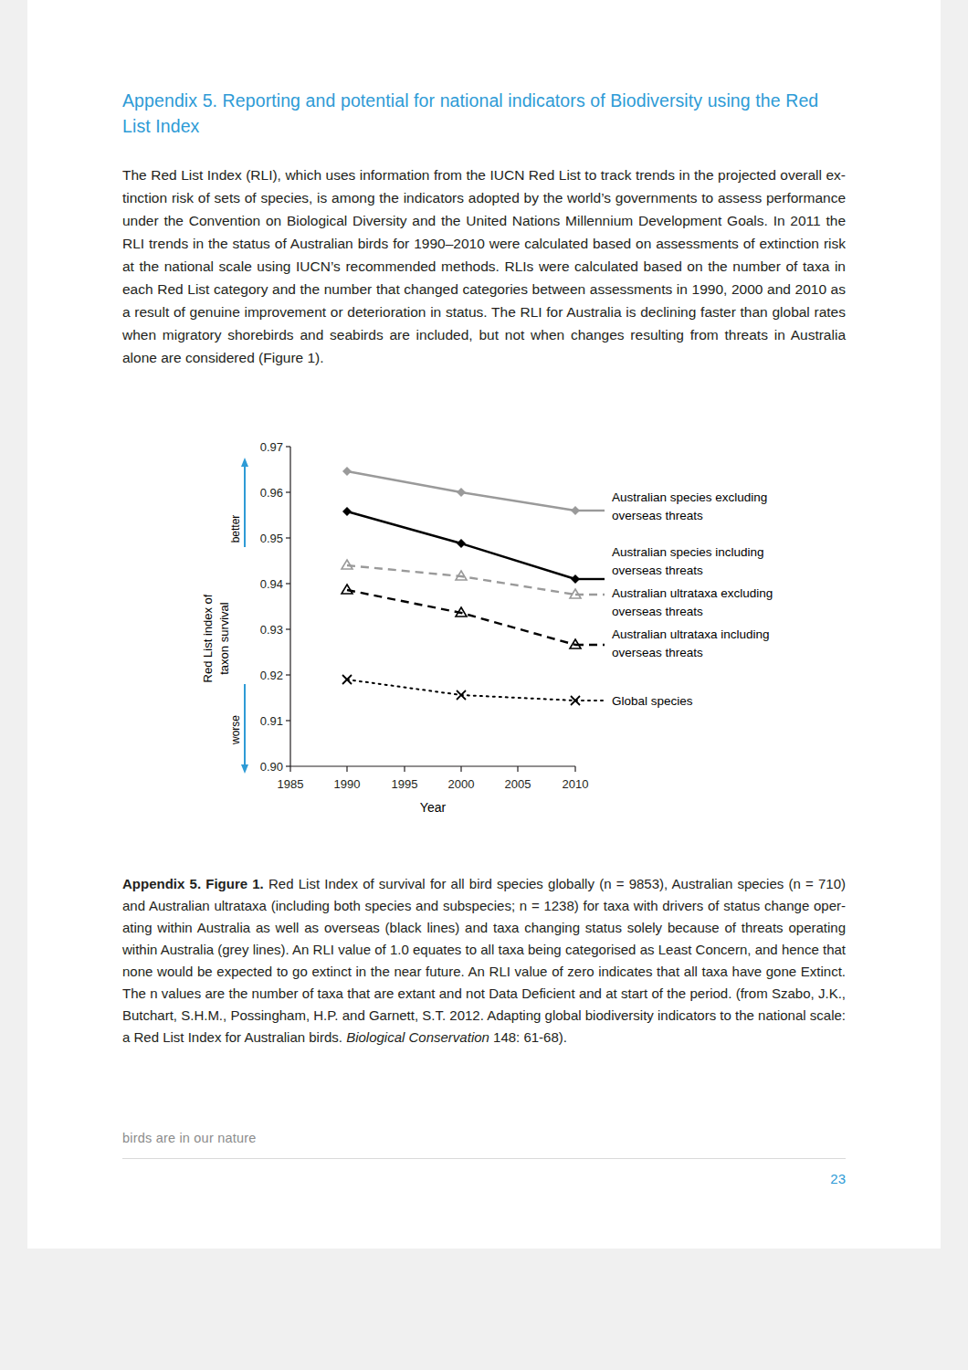Appendix 5. Reporting and potential for national indicators of Biodiversity using the Red List Index
The Red List Index (RLI), which uses information from the IUCN Red List to track trends in the projected overall extinction risk of sets of species, is among the indicators adopted by the world’s governments to assess performance under the Convention on Biological Diversity and the United Nations Millennium Development Goals. In 2011 the RLI trends in the status of Australian birds for 1990–2010 were calculated based on assessments of extinction risk at the national scale using IUCN’s recommended methods. RLIs were calculated based on the number of taxa in each Red List category and the number that changed categories between assessments in 1990, 2000 and 2010 as a result of genuine improvement or deterioration in status. The RLI for Australia is declining faster than global rates when migratory shorebirds and seabirds are included, but not when changes resulting from threats in Australia alone are considered (Figure 1).
Red List index of taxon survival better worse 0.97 0.96 0.95 0.94 0.93 0.92 0.91 0.90 1985 1990 1995 2000 2005 2010 Year Australian species excluding overseas threats Australian species including overseas threats Australian ultrataxa excluding overseas threats Australian ultrataxa including overseas threats Global species
Appendix 5. Figure 1. Red List Index of survival for all bird species globally (n = 9853), Australian species (n = 710) and Australian ultrataxa (including both species and subspecies; n = 1238) for taxa with drivers of status change operating within Australia as well as overseas (black lines) and taxa changing status solely because of threats operating within Australia (grey lines). An RLI value of 1.0 equates to all taxa being categorised as Least Concern, and hence that none would be expected to go extinct in the near future. An RLI value of zero indicates that all taxa have gone Extinct. The n values are the number of taxa that are extant and not Data Deficient and at start of the period. (from Szabo, J.K., Butchart, S.H.M., Possingham, H.P. and Garnett, S.T. 2012. Adapting global biodiversity indicators to the national scale: a Red List Index for Australian birds. Biological Conservation 148: 61-68).
birds are in our nature
23